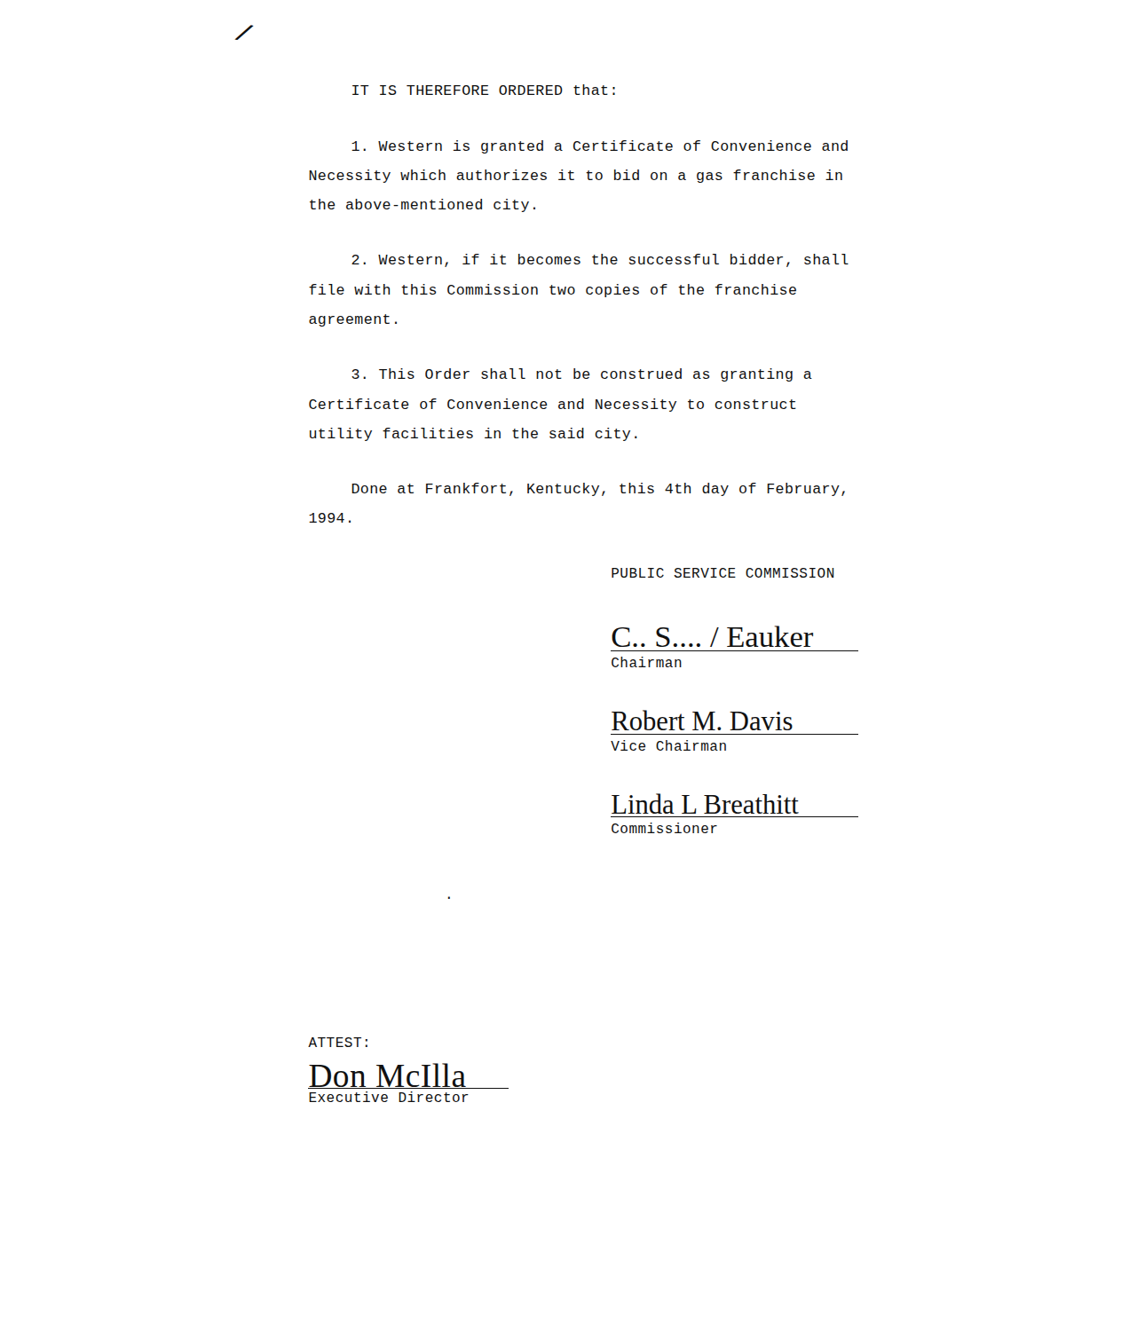/
IT IS THEREFORE ORDERED that:
1. Western is granted a Certificate of Convenience and Necessity which authorizes it to bid on a gas franchise in the above-mentioned city.
2. Western, if it becomes the successful bidder, shall file with this Commission two copies of the franchise agreement.
3. This Order shall not be construed as granting a Certificate of Convenience and Necessity to construct utility facilities in the said city.
Done at Frankfort, Kentucky, this 4th day of February, 1994.
PUBLIC SERVICE COMMISSION
C.. S.... / Eauker
Chairman
Robert M. Davis
Vice Chairman
Linda L Breathitt
Commissioner
.
ATTEST:
Don McIlla
Executive Director